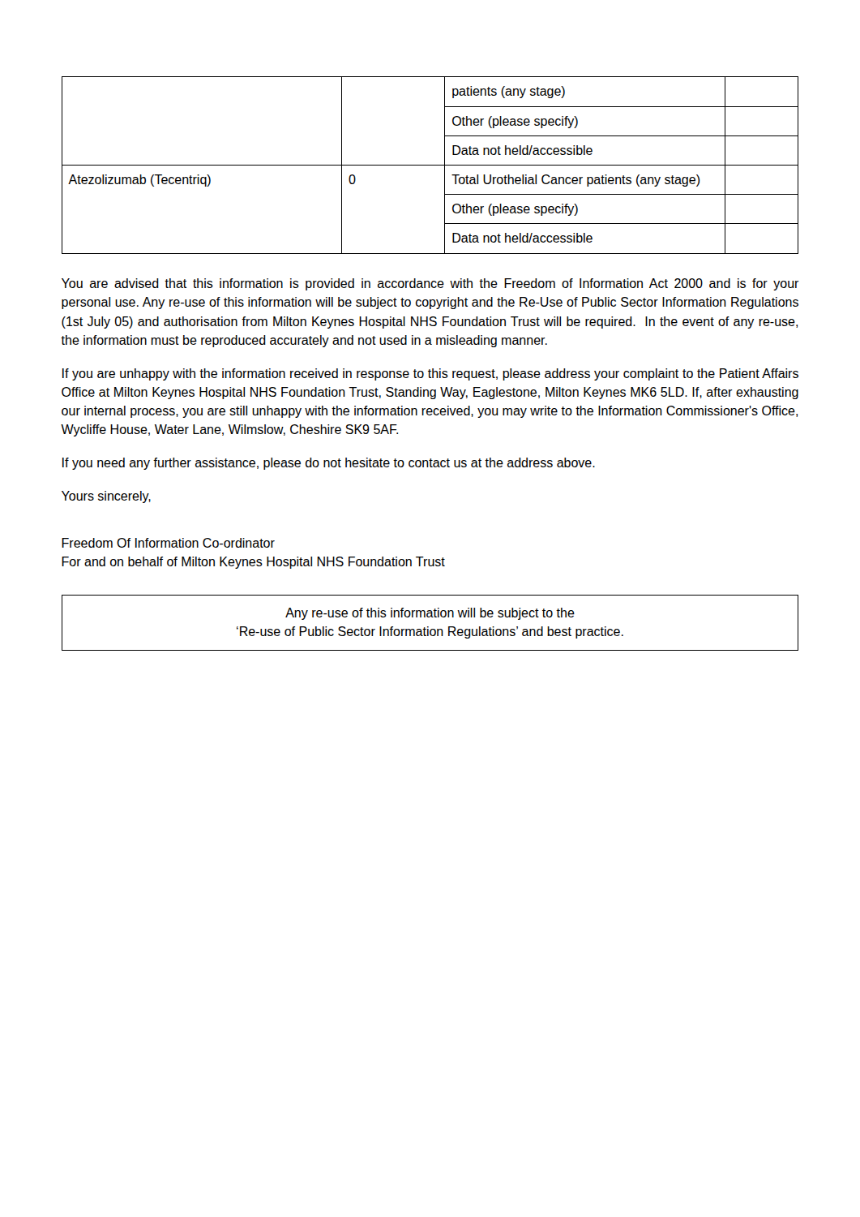| | | patients (any stage) | |
| Other (please specify) | |
| Data not held/accessible | |
| Atezolizumab (Tecentriq) | 0 | Total Urothelial Cancer patients (any stage) | |
| Other (please specify) | |
| Data not held/accessible | |
You are advised that this information is provided in accordance with the Freedom of Information Act 2000 and is for your personal use. Any re-use of this information will be subject to copyright and the Re-Use of Public Sector Information Regulations (1st July 05) and authorisation from Milton Keynes Hospital NHS Foundation Trust will be required. In the event of any re-use, the information must be reproduced accurately and not used in a misleading manner.
If you are unhappy with the information received in response to this request, please address your complaint to the Patient Affairs Office at Milton Keynes Hospital NHS Foundation Trust, Standing Way, Eaglestone, Milton Keynes MK6 5LD. If, after exhausting our internal process, you are still unhappy with the information received, you may write to the Information Commissioner's Office, Wycliffe House, Water Lane, Wilmslow, Cheshire SK9 5AF.
If you need any further assistance, please do not hesitate to contact us at the address above.
Yours sincerely,
Freedom Of Information Co-ordinator
For and on behalf of Milton Keynes Hospital NHS Foundation Trust
Any re-use of this information will be subject to the
‘Re-use of Public Sector Information Regulations’ and best practice.